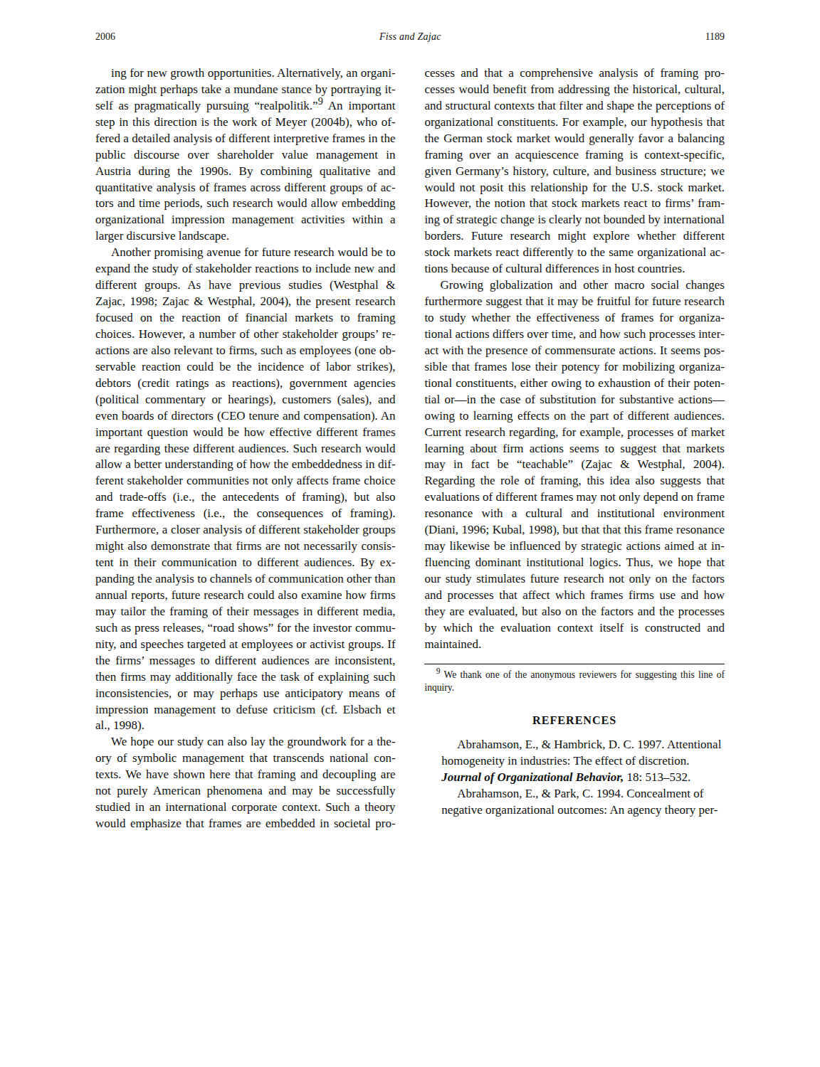2006 Fiss and Zajac 1189
ing for new growth opportunities. Alternatively, an organization might perhaps take a mundane stance by portraying itself as pragmatically pursuing “realpolitik.”9 An important step in this direction is the work of Meyer (2004b), who offered a detailed analysis of different interpretive frames in the public discourse over shareholder value management in Austria during the 1990s. By combining qualitative and quantitative analysis of frames across different groups of actors and time periods, such research would allow embedding organizational impression management activities within a larger discursive landscape.
Another promising avenue for future research would be to expand the study of stakeholder reactions to include new and different groups. As have previous studies (Westphal & Zajac, 1998; Zajac & Westphal, 2004), the present research focused on the reaction of financial markets to framing choices. However, a number of other stakeholder groups’ reactions are also relevant to firms, such as employees (one observable reaction could be the incidence of labor strikes), debtors (credit ratings as reactions), government agencies (political commentary or hearings), customers (sales), and even boards of directors (CEO tenure and compensation). An important question would be how effective different frames are regarding these different audiences. Such research would allow a better understanding of how the embeddedness in different stakeholder communities not only affects frame choice and trade-offs (i.e., the antecedents of framing), but also frame effectiveness (i.e., the consequences of framing). Furthermore, a closer analysis of different stakeholder groups might also demonstrate that firms are not necessarily consistent in their communication to different audiences. By expanding the analysis to channels of communication other than annual reports, future research could also examine how firms may tailor the framing of their messages in different media, such as press releases, “road shows” for the investor community, and speeches targeted at employees or activist groups. If the firms’ messages to different audiences are inconsistent, then firms may additionally face the task of explaining such inconsistencies, or may perhaps use anticipatory means of impression management to defuse criticism (cf. Elsbach et al., 1998).
We hope our study can also lay the groundwork for a theory of symbolic management that transcends national contexts. We have shown here that framing and decoupling are not purely American phenomena and may be successfully studied in an international corporate context. Such a theory would emphasize that frames are embedded in societal processes and that a comprehensive analysis of framing processes would benefit from addressing the historical, cultural, and structural contexts that filter and shape the perceptions of organizational constituents. For example, our hypothesis that the German stock market would generally favor a balancing framing over an acquiescence framing is context-specific, given Germany’s history, culture, and business structure; we would not posit this relationship for the U.S. stock market. However, the notion that stock markets react to firms’ framing of strategic change is clearly not bounded by international borders. Future research might explore whether different stock markets react differently to the same organizational actions because of cultural differences in host countries.
Growing globalization and other macro social changes furthermore suggest that it may be fruitful for future research to study whether the effectiveness of frames for organizational actions differs over time, and how such processes interact with the presence of commensurate actions. It seems possible that frames lose their potency for mobilizing organizational constituents, either owing to exhaustion of their potential or—in the case of substitution for substantive actions—owing to learning effects on the part of different audiences. Current research regarding, for example, processes of market learning about firm actions seems to suggest that markets may in fact be “teachable” (Zajac & Westphal, 2004). Regarding the role of framing, this idea also suggests that evaluations of different frames may not only depend on frame resonance with a cultural and institutional environment (Diani, 1996; Kubal, 1998), but that that this frame resonance may likewise be influenced by strategic actions aimed at influencing dominant institutional logics. Thus, we hope that our study stimulates future research not only on the factors and processes that affect which frames firms use and how they are evaluated, but also on the factors and the processes by which the evaluation context itself is constructed and maintained.
9 We thank one of the anonymous reviewers for suggesting this line of inquiry.
REFERENCES
Abrahamson, E., & Hambrick, D. C. 1997. Attentional homogeneity in industries: The effect of discretion. Journal of Organizational Behavior, 18: 513–532.
Abrahamson, E., & Park, C. 1994. Concealment of negative organizational outcomes: An agency theory per-